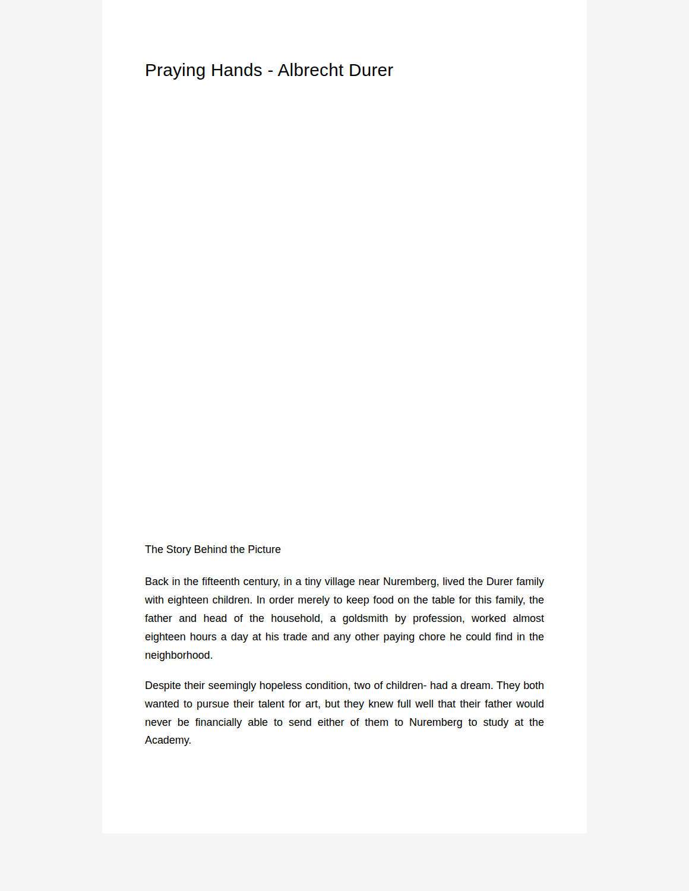Praying Hands - Albrecht Durer
The Story Behind the Picture
Back in the fifteenth century, in a tiny village near Nuremberg, lived the Durer family with eighteen children. In order merely to keep food on the table for this family, the father and head of the household, a goldsmith by profession, worked almost eighteen hours a day at his trade and any other paying chore he could find in the neighborhood.
Despite their seemingly hopeless condition, two of children- had a dream. They both wanted to pursue their talent for art, but they knew full well that their father would never be financially able to send either of them to Nuremberg to study at the Academy.